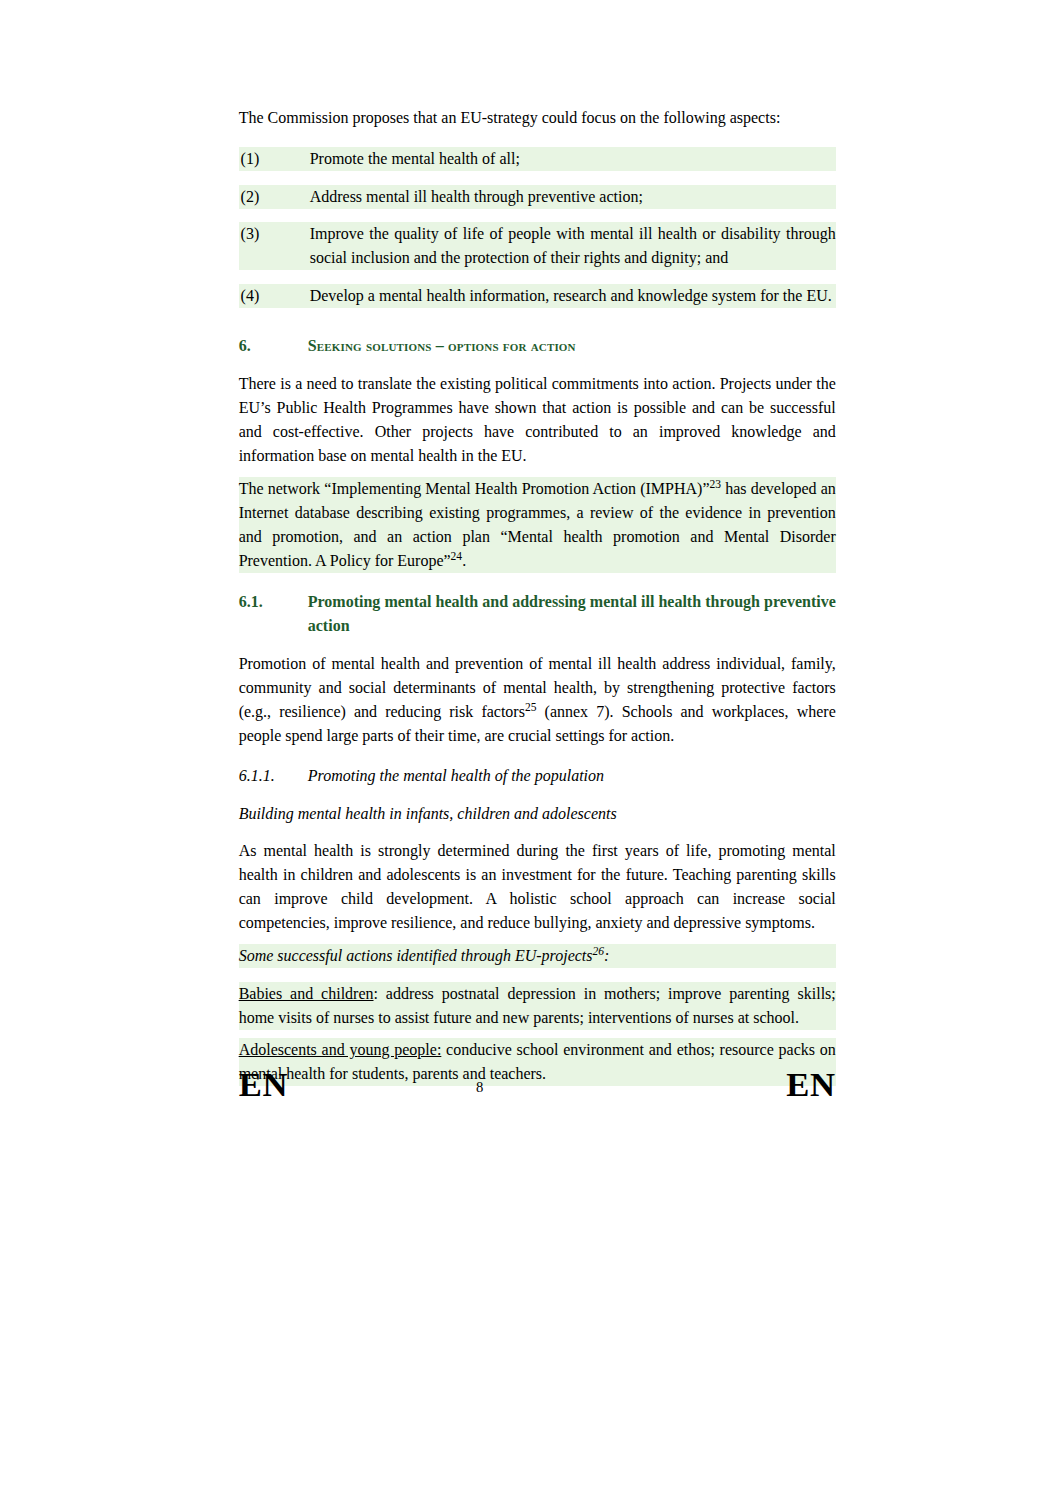The Commission proposes that an EU-strategy could focus on the following aspects:
(1)
Promote the mental health of all;
(2)
Address mental ill health through preventive action;
(3)
Improve the quality of life of people with mental ill health or disability through social inclusion and the protection of their rights and dignity; and
(4)
Develop a mental health information, research and knowledge system for the EU.
6.
Seeking solutions – options for action
There is a need to translate the existing political commitments into action. Projects under the EU’s Public Health Programmes have shown that action is possible and can be successful and cost-effective. Other projects have contributed to an improved knowledge and information base on mental health in the EU.
The network “Implementing Mental Health Promotion Action (IMPHA)”23 has developed an Internet database describing existing programmes, a review of the evidence in prevention and promotion, and an action plan “Mental health promotion and Mental Disorder Prevention. A Policy for Europe”24.
6.1.
Promoting mental health and addressing mental ill health through preventive action
Promotion of mental health and prevention of mental ill health address individual, family, community and social determinants of mental health, by strengthening protective factors (e.g., resilience) and reducing risk factors25 (annex 7). Schools and workplaces, where people spend large parts of their time, are crucial settings for action.
6.1.1.
Promoting the mental health of the population
Building mental health in infants, children and adolescents
As mental health is strongly determined during the first years of life, promoting mental health in children and adolescents is an investment for the future. Teaching parenting skills can improve child development. A holistic school approach can increase social competencies, improve resilience, and reduce bullying, anxiety and depressive symptoms.
Some successful actions identified through EU-projects26:
Babies and children: address postnatal depression in mothers; improve parenting skills; home visits of nurses to assist future and new parents; interventions of nurses at school.
Adolescents and young people: conducive school environment and ethos; resource packs on mental health for students, parents and teachers.
EN
8
EN